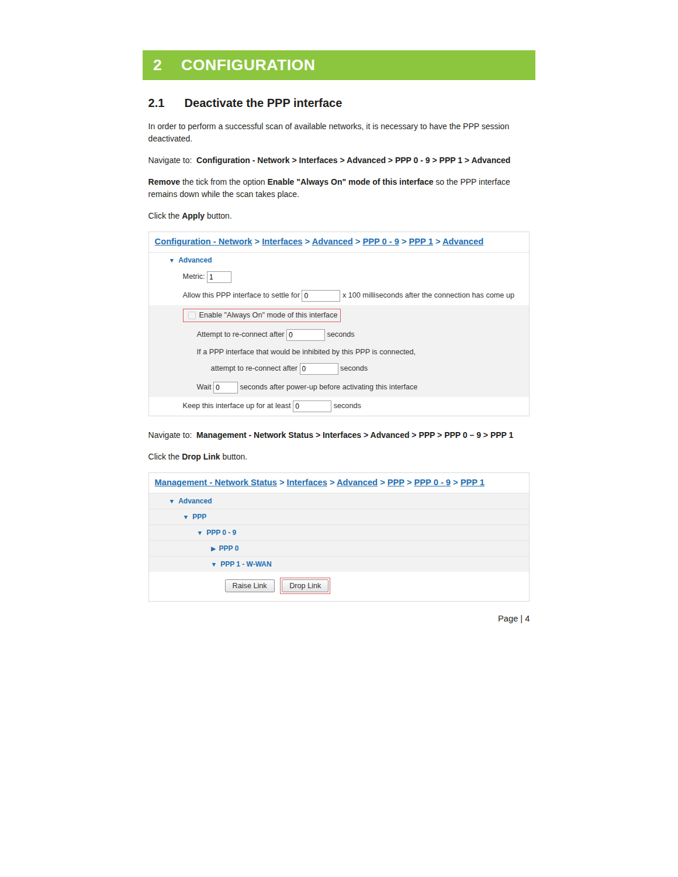2 CONFIGURATION
2.1 Deactivate the PPP interface
In order to perform a successful scan of available networks, it is necessary to have the PPP session deactivated.
Navigate to: Configuration - Network > Interfaces > Advanced > PPP 0 - 9 > PPP 1 > Advanced
Remove the tick from the option Enable "Always On" mode of this interface so the PPP interface remains down while the scan takes place.
Click the Apply button.
Configuration - Network > Interfaces > Advanced > PPP 0 - 9 > PPP 1 > Advanced
▼Advanced
Metric:
Allow this PPP interface to settle for x 100 milliseconds after the connection has come up
Enable "Always On" mode of this interface
Attempt to re-connect after seconds
If a PPP interface that would be inhibited by this PPP is connected,
attempt to re-connect after seconds
Wait seconds after power-up before activating this interface
Keep this interface up for at least seconds
Navigate to: Management - Network Status > Interfaces > Advanced > PPP > PPP 0 – 9 > PPP 1
Click the Drop Link button.
Management - Network Status > Interfaces > Advanced > PPP > PPP 0 - 9 > PPP 1
▼Advanced
▼PPP
▼PPP 0 - 9
▶PPP 0
▼PPP 1 - W-WAN
Raise Link Drop Link
Page | 4